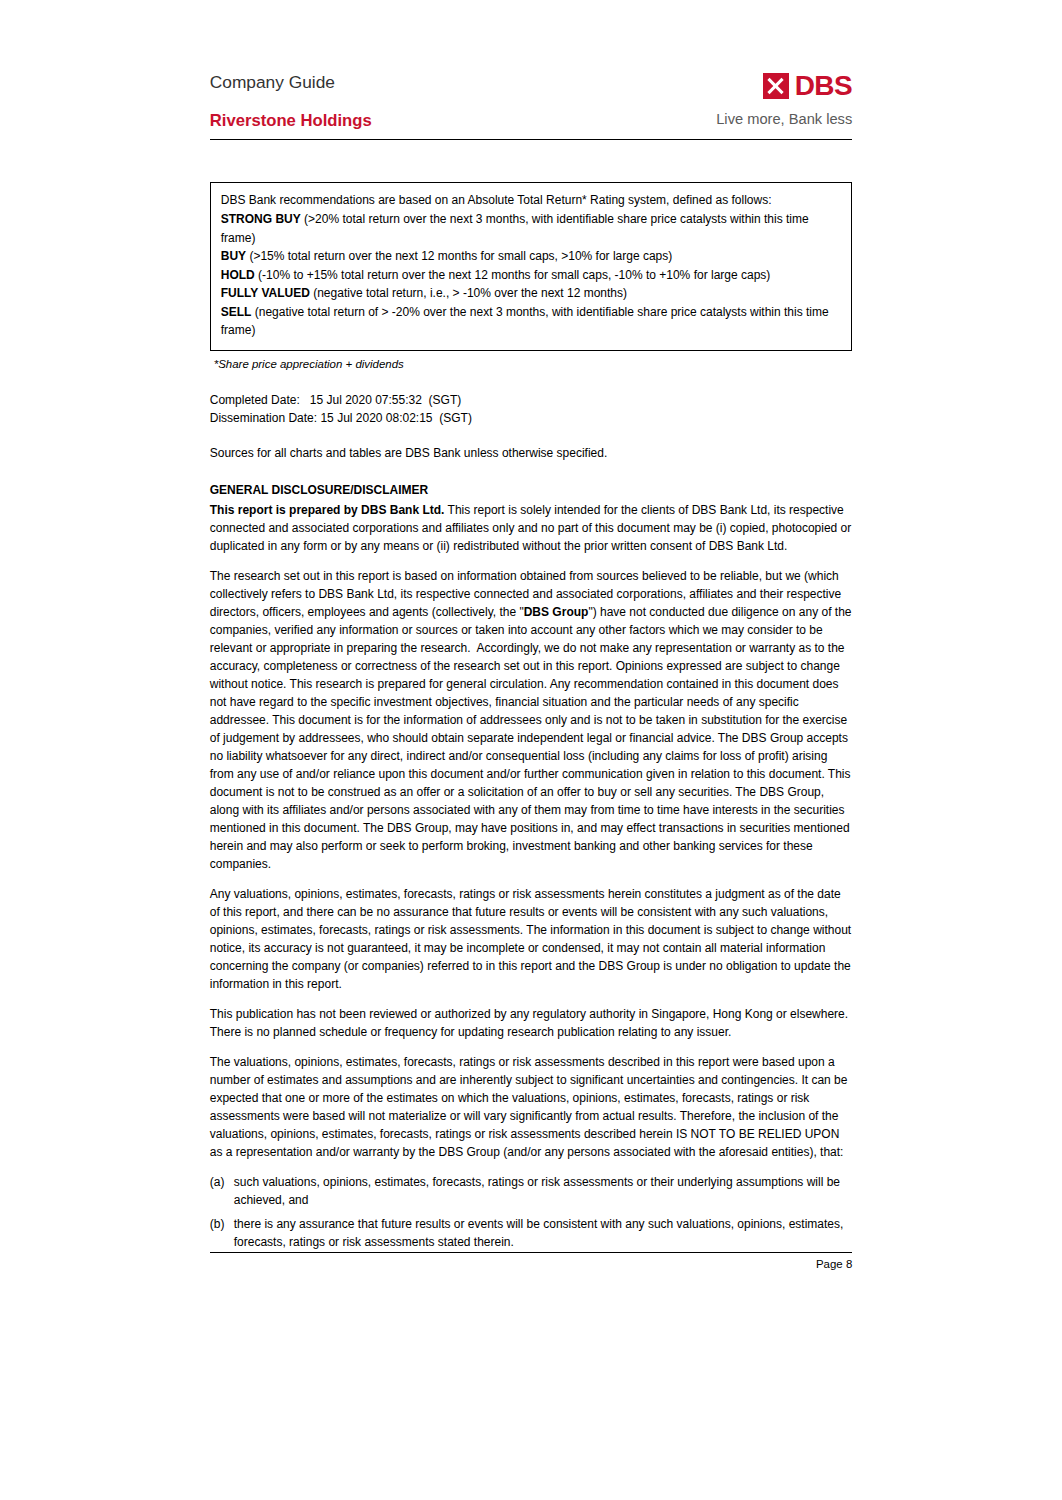Company Guide
Riverstone Holdings
DBS
Live more, Bank less
DBS Bank recommendations are based on an Absolute Total Return* Rating system, defined as follows:
STRONG BUY (>20% total return over the next 3 months, with identifiable share price catalysts within this time frame)
BUY (>15% total return over the next 12 months for small caps, >10% for large caps)
HOLD (-10% to +15% total return over the next 12 months for small caps, -10% to +10% for large caps)
FULLY VALUED (negative total return, i.e., > -10% over the next 12 months)
SELL (negative total return of > -20% over the next 3 months, with identifiable share price catalysts within this time frame)
*Share price appreciation + dividends
Completed Date: 15 Jul 2020 07:55:32 (SGT)
Dissemination Date: 15 Jul 2020 08:02:15 (SGT)
Sources for all charts and tables are DBS Bank unless otherwise specified.
GENERAL DISCLOSURE/DISCLAIMER
This report is prepared by DBS Bank Ltd. This report is solely intended for the clients of DBS Bank Ltd, its respective connected and associated corporations and affiliates only and no part of this document may be (i) copied, photocopied or duplicated in any form or by any means or (ii) redistributed without the prior written consent of DBS Bank Ltd.
The research set out in this report is based on information obtained from sources believed to be reliable, but we (which collectively refers to DBS Bank Ltd, its respective connected and associated corporations, affiliates and their respective directors, officers, employees and agents (collectively, the "DBS Group") have not conducted due diligence on any of the companies, verified any information or sources or taken into account any other factors which we may consider to be relevant or appropriate in preparing the research. Accordingly, we do not make any representation or warranty as to the accuracy, completeness or correctness of the research set out in this report. Opinions expressed are subject to change without notice. This research is prepared for general circulation. Any recommendation contained in this document does not have regard to the specific investment objectives, financial situation and the particular needs of any specific addressee. This document is for the information of addressees only and is not to be taken in substitution for the exercise of judgement by addressees, who should obtain separate independent legal or financial advice. The DBS Group accepts no liability whatsoever for any direct, indirect and/or consequential loss (including any claims for loss of profit) arising from any use of and/or reliance upon this document and/or further communication given in relation to this document. This document is not to be construed as an offer or a solicitation of an offer to buy or sell any securities. The DBS Group, along with its affiliates and/or persons associated with any of them may from time to time have interests in the securities mentioned in this document. The DBS Group, may have positions in, and may effect transactions in securities mentioned herein and may also perform or seek to perform broking, investment banking and other banking services for these companies.
Any valuations, opinions, estimates, forecasts, ratings or risk assessments herein constitutes a judgment as of the date of this report, and there can be no assurance that future results or events will be consistent with any such valuations, opinions, estimates, forecasts, ratings or risk assessments. The information in this document is subject to change without notice, its accuracy is not guaranteed, it may be incomplete or condensed, it may not contain all material information concerning the company (or companies) referred to in this report and the DBS Group is under no obligation to update the information in this report.
This publication has not been reviewed or authorized by any regulatory authority in Singapore, Hong Kong or elsewhere. There is no planned schedule or frequency for updating research publication relating to any issuer.
The valuations, opinions, estimates, forecasts, ratings or risk assessments described in this report were based upon a number of estimates and assumptions and are inherently subject to significant uncertainties and contingencies. It can be expected that one or more of the estimates on which the valuations, opinions, estimates, forecasts, ratings or risk assessments were based will not materialize or will vary significantly from actual results. Therefore, the inclusion of the valuations, opinions, estimates, forecasts, ratings or risk assessments described herein IS NOT TO BE RELIED UPON as a representation and/or warranty by the DBS Group (and/or any persons associated with the aforesaid entities), that:
such valuations, opinions, estimates, forecasts, ratings or risk assessments or their underlying assumptions will be achieved, and
there is any assurance that future results or events will be consistent with any such valuations, opinions, estimates, forecasts, ratings or risk assessments stated therein.
Page 8